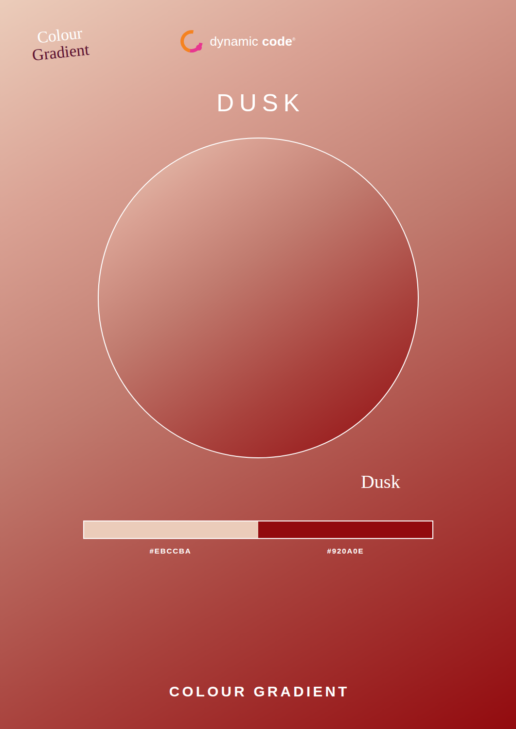Colour Gradient
dynamic code®
DUSK
Dusk
#EBCCBA #920A0E
COLOUR GRADIENT